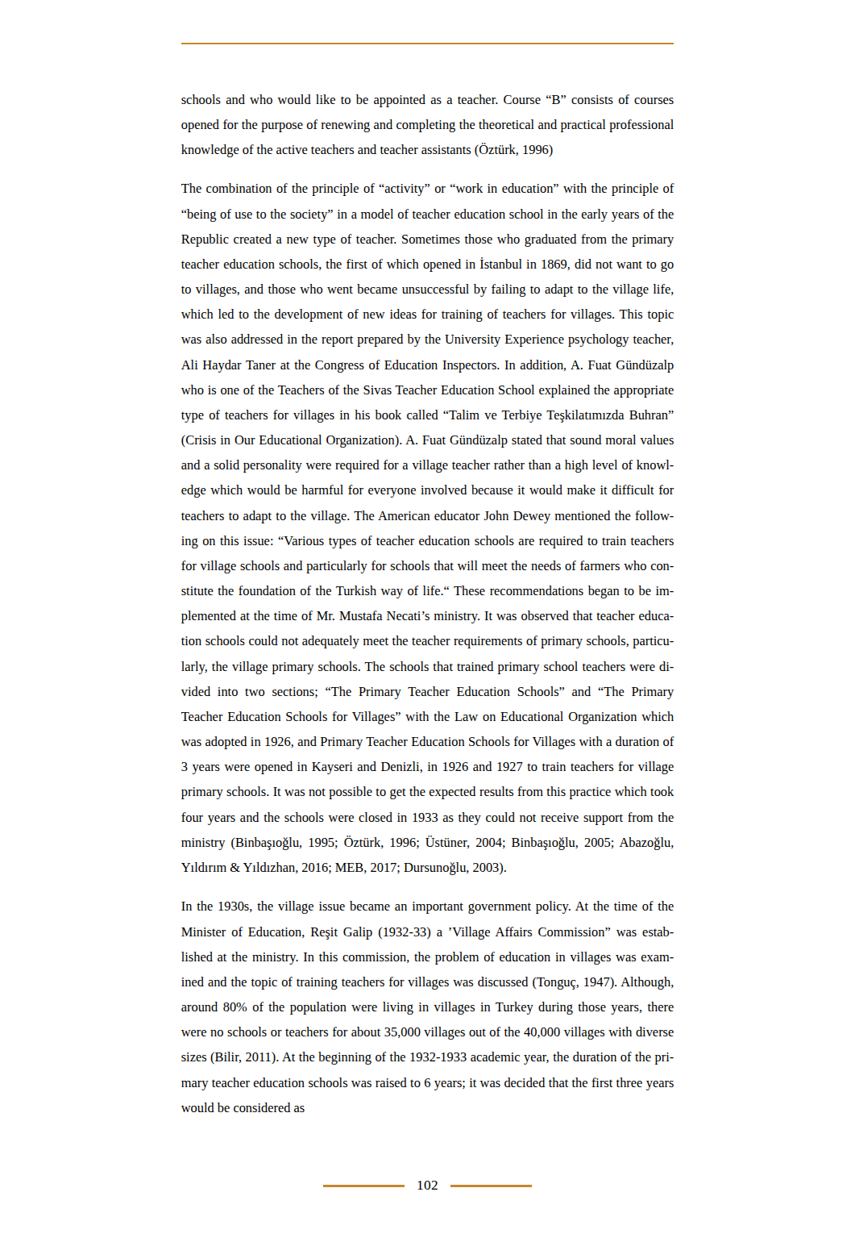schools and who would like to be appointed as a teacher. Course “B” consists of courses opened for the purpose of renewing and completing the theoretical and practical professional knowledge of the active teachers and teacher assistants (Öztürk, 1996)
The combination of the principle of “activity” or “work in education” with the principle of “being of use to the society” in a model of teacher education school in the early years of the Republic created a new type of teacher. Sometimes those who graduated from the primary teacher education schools, the first of which opened in İstanbul in 1869, did not want to go to villages, and those who went became unsuccessful by failing to adapt to the village life, which led to the development of new ideas for training of teachers for villages. This topic was also addressed in the report prepared by the University Experience psychology teacher, Ali Haydar Taner at the Congress of Education Inspectors. In addition, A. Fuat Gündüzalp who is one of the Teachers of the Sivas Teacher Education School explained the appropriate type of teachers for villages in his book called “Talim ve Terbiye Teşkilatımızda Buhran” (Crisis in Our Educational Organization). A. Fuat Gündüzalp stated that sound moral values and a solid personality were required for a village teacher rather than a high level of knowledge which would be harmful for everyone involved because it would make it difficult for teachers to adapt to the village. The American educator John Dewey mentioned the following on this issue: “Various types of teacher education schools are required to train teachers for village schools and particularly for schools that will meet the needs of farmers who constitute the foundation of the Turkish way of life.“ These recommendations began to be implemented at the time of Mr. Mustafa Necati’s ministry. It was observed that teacher education schools could not adequately meet the teacher requirements of primary schools, particularly, the village primary schools. The schools that trained primary school teachers were divided into two sections; “The Primary Teacher Education Schools” and “The Primary Teacher Education Schools for Villages” with the Law on Educational Organization which was adopted in 1926, and Primary Teacher Education Schools for Villages with a duration of 3 years were opened in Kayseri and Denizli, in 1926 and 1927 to train teachers for village primary schools. It was not possible to get the expected results from this practice which took four years and the schools were closed in 1933 as they could not receive support from the ministry (Binbaşıoğlu, 1995; Öztürk, 1996; Üstüner, 2004; Binbaşıoğlu, 2005; Abazoğlu, Yıldırım & Yıldızhan, 2016; MEB, 2017; Dursunoğlu, 2003).
In the 1930s, the village issue became an important government policy. At the time of the Minister of Education, Reşit Galip (1932-33) a ’Village Affairs Commission” was established at the ministry. In this commission, the problem of education in villages was examined and the topic of training teachers for villages was discussed (Tonguç, 1947). Although, around 80% of the population were living in villages in Turkey during those years, there were no schools or teachers for about 35,000 villages out of the 40,000 villages with diverse sizes (Bilir, 2011). At the beginning of the 1932-1933 academic year, the duration of the primary teacher education schools was raised to 6 years; it was decided that the first three years would be considered as
102